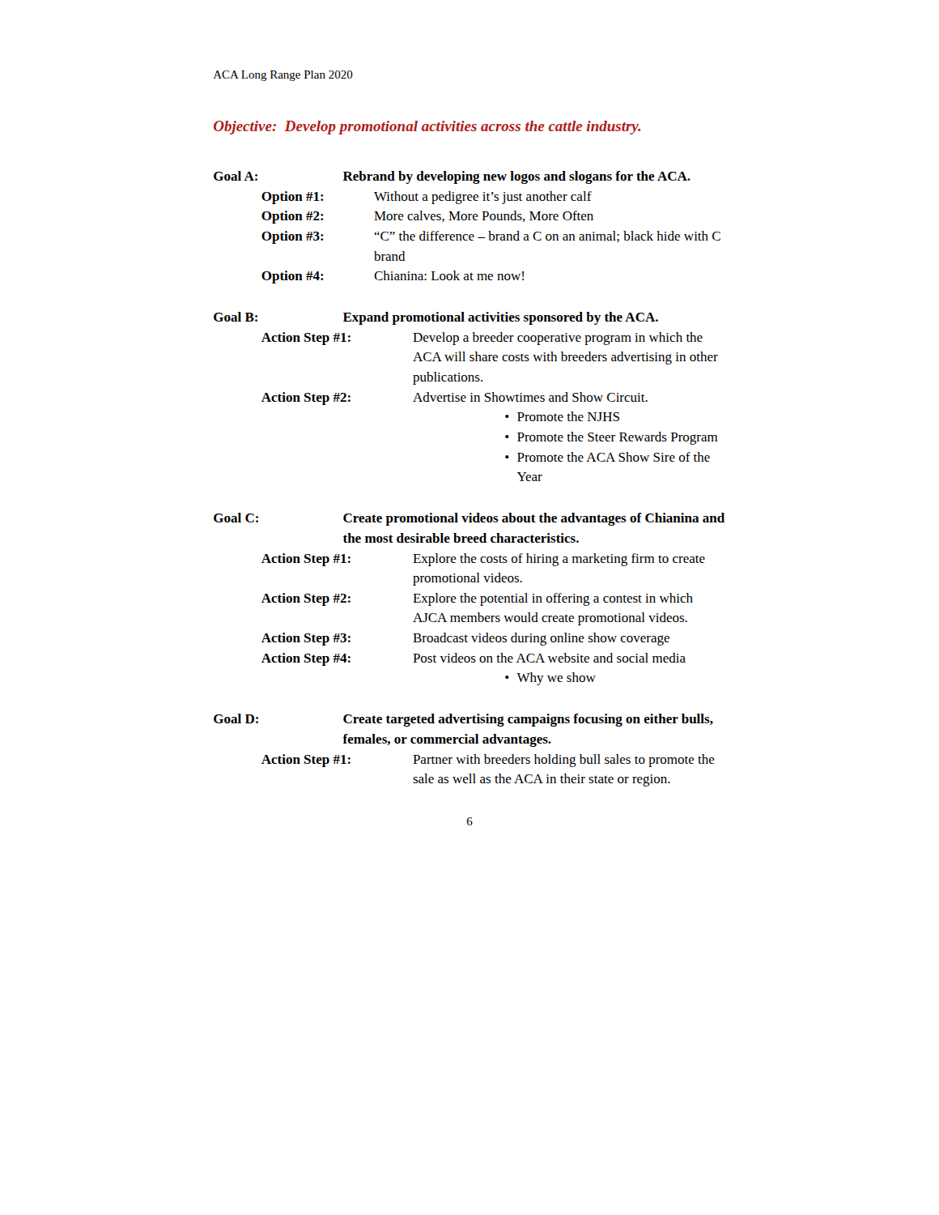ACA Long Range Plan 2020
Objective: Develop promotional activities across the cattle industry.
Goal A:
Rebrand by developing new logos and slogans for the ACA.
Option #1:
Without a pedigree it’s just another calf
Option #2:
More calves, More Pounds, More Often
Option #3:
“C” the difference – brand a C on an animal; black hide with C brand
Option #4:
Chianina: Look at me now!
Goal B:
Expand promotional activities sponsored by the ACA.
Action Step #1:
Develop a breeder cooperative program in which the ACA will share costs with breeders advertising in other publications.
Action Step #2:
Advertise in Showtimes and Show Circuit.
Promote the NJHS
Promote the Steer Rewards Program
Promote the ACA Show Sire of the Year
Goal C:
Create promotional videos about the advantages of Chianina and the most desirable breed characteristics.
Action Step #1:
Explore the costs of hiring a marketing firm to create promotional videos.
Action Step #2:
Explore the potential in offering a contest in which AJCA members would create promotional videos.
Action Step #3:
Broadcast videos during online show coverage
Action Step #4:
Post videos on the ACA website and social media
Why we show
Goal D:
Create targeted advertising campaigns focusing on either bulls, females, or commercial advantages.
Action Step #1:
Partner with breeders holding bull sales to promote the sale as well as the ACA in their state or region.
6